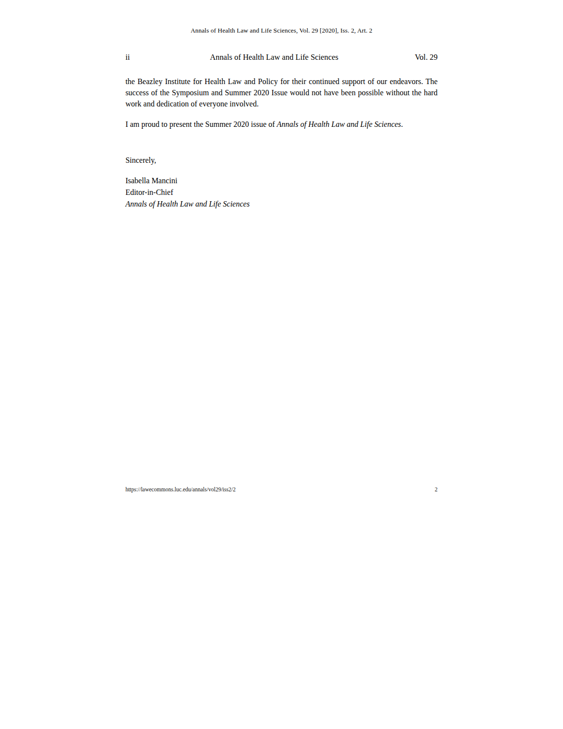Annals of Health Law and Life Sciences, Vol. 29 [2020], Iss. 2, Art. 2
ii Annals of Health Law and Life Sciences Vol. 29
the Beazley Institute for Health Law and Policy for their continued support of our endeavors. The success of the Symposium and Summer 2020 Issue would not have been possible without the hard work and dedication of everyone involved.
I am proud to present the Summer 2020 issue of Annals of Health Law and Life Sciences.
Sincerely,
Isabella Mancini Editor-in-Chief Annals of Health Law and Life Sciences
https://lawecommons.luc.edu/annals/vol29/iss2/2 2